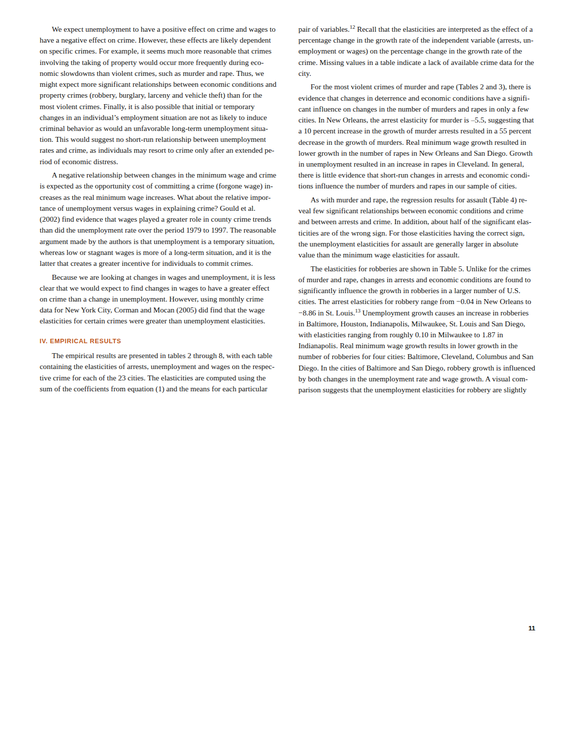We expect unemployment to have a positive effect on crime and wages to have a negative effect on crime. However, these effects are likely dependent on specific crimes. For example, it seems much more reasonable that crimes involving the taking of property would occur more frequently during economic slowdowns than violent crimes, such as murder and rape. Thus, we might expect more significant relationships between economic conditions and property crimes (robbery, burglary, larceny and vehicle theft) than for the most violent crimes. Finally, it is also possible that initial or temporary changes in an individual’s employment situation are not as likely to induce criminal behavior as would an unfavorable long-term unemployment situation. This would suggest no short-run relationship between unemployment rates and crime, as individuals may resort to crime only after an extended period of economic distress.
A negative relationship between changes in the minimum wage and crime is expected as the opportunity cost of committing a crime (forgone wage) increases as the real minimum wage increases. What about the relative importance of unemployment versus wages in explaining crime? Gould et al. (2002) find evidence that wages played a greater role in county crime trends than did the unemployment rate over the period 1979 to 1997. The reasonable argument made by the authors is that unemployment is a temporary situation, whereas low or stagnant wages is more of a long-term situation, and it is the latter that creates a greater incentive for individuals to commit crimes.
Because we are looking at changes in wages and unemployment, it is less clear that we would expect to find changes in wages to have a greater effect on crime than a change in unemployment. However, using monthly crime data for New York City, Corman and Mocan (2005) did find that the wage elasticities for certain crimes were greater than unemployment elasticities.
IV. Empirical Results
The empirical results are presented in tables 2 through 8, with each table containing the elasticities of arrests, unemployment and wages on the respective crime for each of the 23 cities. The elasticities are computed using the sum of the coefficients from equation (1) and the means for each particular pair of variables.12 Recall that the elasticities are interpreted as the effect of a percentage change in the growth rate of the independent variable (arrests, unemployment or wages) on the percentage change in the growth rate of the crime. Missing values in a table indicate a lack of available crime data for the city.
For the most violent crimes of murder and rape (Tables 2 and 3), there is evidence that changes in deterrence and economic conditions have a significant influence on changes in the number of murders and rapes in only a few cities. In New Orleans, the arrest elasticity for murder is –5.5, suggesting that a 10 percent increase in the growth of murder arrests resulted in a 55 percent decrease in the growth of murders. Real minimum wage growth resulted in lower growth in the number of rapes in New Orleans and San Diego. Growth in unemployment resulted in an increase in rapes in Cleveland. In general, there is little evidence that short-run changes in arrests and economic conditions influence the number of murders and rapes in our sample of cities.
As with murder and rape, the regression results for assault (Table 4) reveal few significant relationships between economic conditions and crime and between arrests and crime. In addition, about half of the significant elasticities are of the wrong sign. For those elasticities having the correct sign, the unemployment elasticities for assault are generally larger in absolute value than the minimum wage elasticities for assault.
The elasticities for robberies are shown in Table 5. Unlike for the crimes of murder and rape, changes in arrests and economic conditions are found to significantly influence the growth in robberies in a larger number of U.S. cities. The arrest elasticities for robbery range from −0.04 in New Orleans to −8.86 in St. Louis.13 Unemployment growth causes an increase in robberies in Baltimore, Houston, Indianapolis, Milwaukee, St. Louis and San Diego, with elasticities ranging from roughly 0.10 in Milwaukee to 1.87 in Indianapolis. Real minimum wage growth results in lower growth in the number of robberies for four cities: Baltimore, Cleveland, Columbus and San Diego. In the cities of Baltimore and San Diego, robbery growth is influenced by both changes in the unemployment rate and wage growth. A visual comparison suggests that the unemployment elasticities for robbery are slightly
11